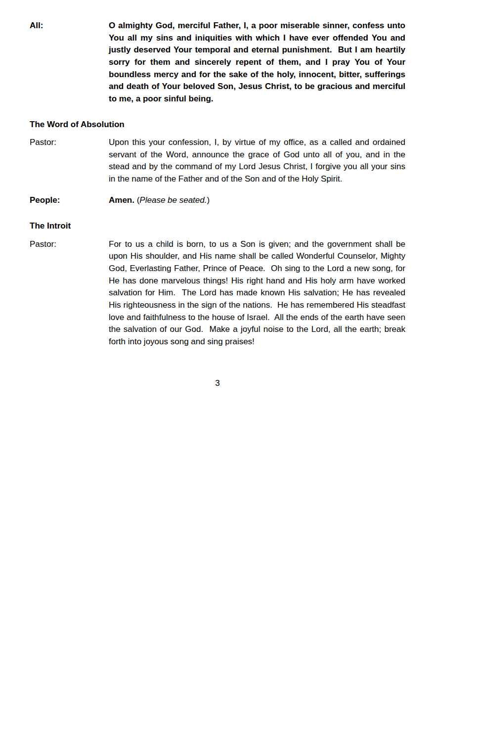All:
O almighty God, merciful Father, I, a poor miserable sinner, confess unto You all my sins and iniquities with which I have ever offended You and justly deserved Your temporal and eternal punishment. But I am heartily sorry for them and sincerely repent of them, and I pray You of Your boundless mercy and for the sake of the holy, innocent, bitter, sufferings and death of Your beloved Son, Jesus Christ, to be gracious and merciful to me, a poor sinful being.
The Word of Absolution
Pastor:
Upon this your confession, I, by virtue of my office, as a called and ordained servant of the Word, announce the grace of God unto all of you, and in the stead and by the command of my Lord Jesus Christ, I forgive you all your sins in the name of the Father and of the Son and of the Holy Spirit.
People:
Amen. (Please be seated.)
The Introit
Pastor:
For to us a child is born, to us a Son is given; and the government shall be upon His shoulder, and His name shall be called Wonderful Counselor, Mighty God, Everlasting Father, Prince of Peace. Oh sing to the Lord a new song, for He has done marvelous things! His right hand and His holy arm have worked salvation for Him. The Lord has made known His salvation; He has revealed His righteousness in the sign of the nations. He has remembered His steadfast love and faithfulness to the house of Israel. All the ends of the earth have seen the salvation of our God. Make a joyful noise to the Lord, all the earth; break forth into joyous song and sing praises!
3